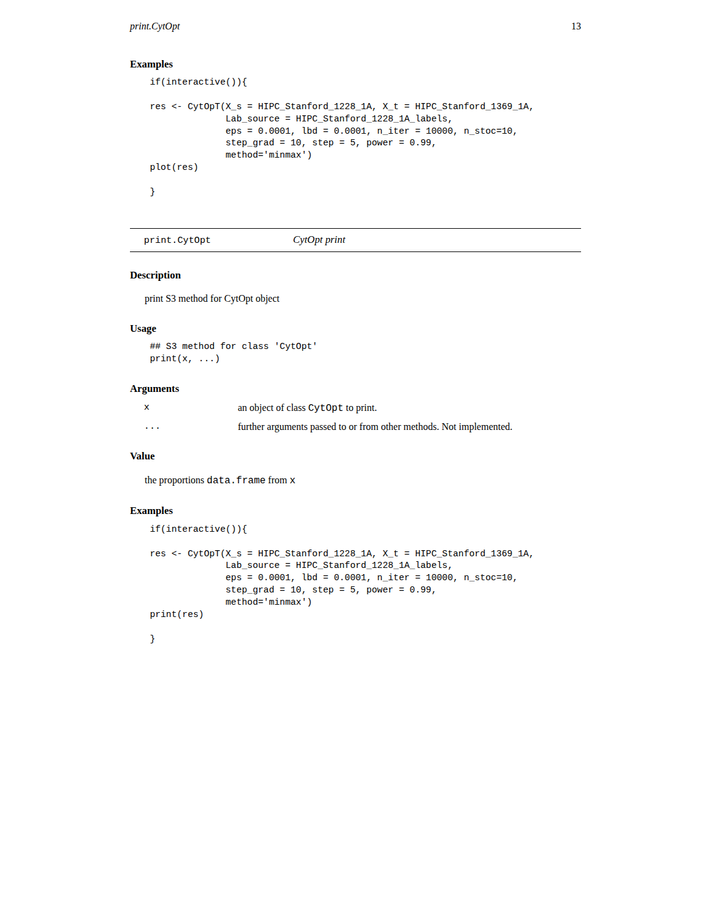print.CytOpt 13
Examples
if(interactive()){

res <- CytOpT(X_s = HIPC_Stanford_1228_1A, X_t = HIPC_Stanford_1369_1A,
              Lab_source = HIPC_Stanford_1228_1A_labels,
              eps = 0.0001, lbd = 0.0001, n_iter = 10000, n_stoc=10,
              step_grad = 10, step = 5, power = 0.99,
              method='minmax')
plot(res)

}
print.CytOpt CytOpt print
Description
print S3 method for CytOpt object
Usage
## S3 method for class 'CytOpt'
print(x, ...)
Arguments
x
an object of class CytOpt to print.
...
further arguments passed to or from other methods. Not implemented.
Value
the proportions data.frame from x
Examples
if(interactive()){

res <- CytOpT(X_s = HIPC_Stanford_1228_1A, X_t = HIPC_Stanford_1369_1A,
              Lab_source = HIPC_Stanford_1228_1A_labels,
              eps = 0.0001, lbd = 0.0001, n_iter = 10000, n_stoc=10,
              step_grad = 10, step = 5, power = 0.99,
              method='minmax')
print(res)

}